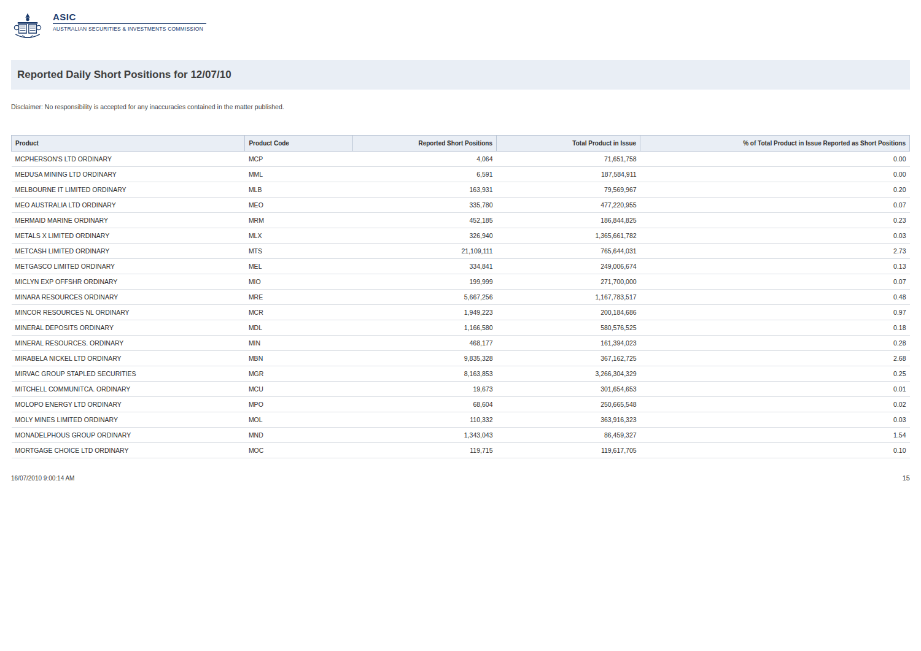ASIC
Australian Securities & Investments Commission
Reported Daily Short Positions for 12/07/10
Disclaimer: No responsibility is accepted for any inaccuracies contained in the matter published.
| Product | Product Code | Reported Short Positions | Total Product in Issue | % of Total Product in Issue Reported as Short Positions |
| --- | --- | --- | --- | --- |
| MCPHERSON'S LTD ORDINARY | MCP | 4,064 | 71,651,758 | 0.00 |
| MEDUSA MINING LTD ORDINARY | MML | 6,591 | 187,584,911 | 0.00 |
| MELBOURNE IT LIMITED ORDINARY | MLB | 163,931 | 79,569,967 | 0.20 |
| MEO AUSTRALIA LTD ORDINARY | MEO | 335,780 | 477,220,955 | 0.07 |
| MERMAID MARINE ORDINARY | MRM | 452,185 | 186,844,825 | 0.23 |
| METALS X LIMITED ORDINARY | MLX | 326,940 | 1,365,661,782 | 0.03 |
| METCASH LIMITED ORDINARY | MTS | 21,109,111 | 765,644,031 | 2.73 |
| METGASCO LIMITED ORDINARY | MEL | 334,841 | 249,006,674 | 0.13 |
| MICLYN EXP OFFSHR ORDINARY | MIO | 199,999 | 271,700,000 | 0.07 |
| MINARA RESOURCES ORDINARY | MRE | 5,667,256 | 1,167,783,517 | 0.48 |
| MINCOR RESOURCES NL ORDINARY | MCR | 1,949,223 | 200,184,686 | 0.97 |
| MINERAL DEPOSITS ORDINARY | MDL | 1,166,580 | 580,576,525 | 0.18 |
| MINERAL RESOURCES. ORDINARY | MIN | 468,177 | 161,394,023 | 0.28 |
| MIRABELA NICKEL LTD ORDINARY | MBN | 9,835,328 | 367,162,725 | 2.68 |
| MIRVAC GROUP STAPLED SECURITIES | MGR | 8,163,853 | 3,266,304,329 | 0.25 |
| MITCHELL COMMUNITCA. ORDINARY | MCU | 19,673 | 301,654,653 | 0.01 |
| MOLOPO ENERGY LTD ORDINARY | MPO | 68,604 | 250,665,548 | 0.02 |
| MOLY MINES LIMITED ORDINARY | MOL | 110,332 | 363,916,323 | 0.03 |
| MONADELPHOUS GROUP ORDINARY | MND | 1,343,043 | 86,459,327 | 1.54 |
| MORTGAGE CHOICE LTD ORDINARY | MOC | 119,715 | 119,617,705 | 0.10 |
16/07/2010 9:00:14 AM
15